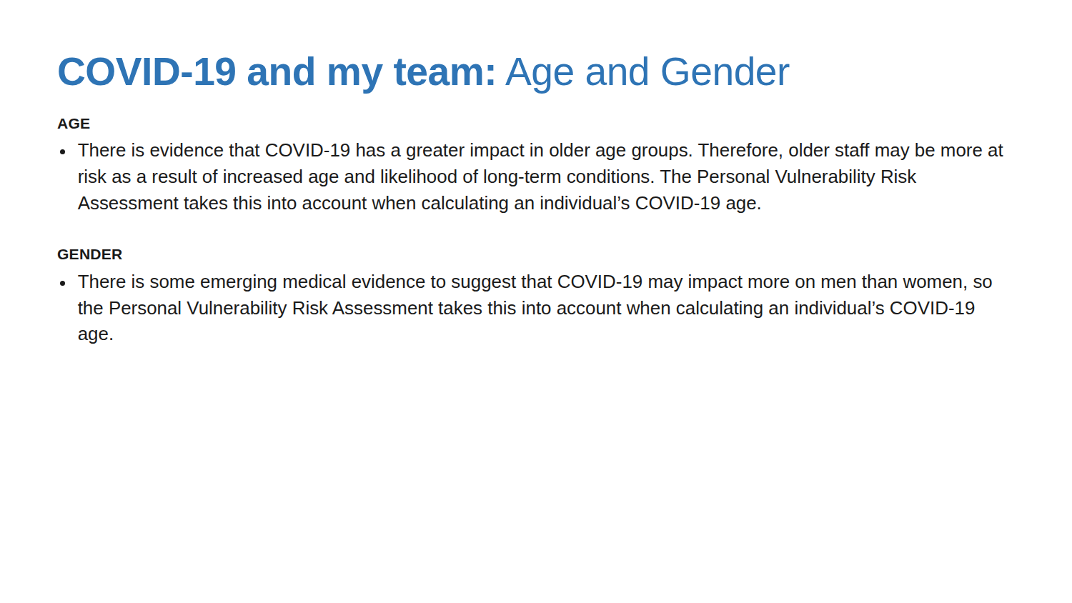COVID-19 and my team: Age and Gender
AGE
There is evidence that COVID-19 has a greater impact in older age groups. Therefore, older staff may be more at risk as a result of increased age and likelihood of long-term conditions. The Personal Vulnerability Risk Assessment takes this into account when calculating an individual’s COVID-19 age.
GENDER
There is some emerging medical evidence to suggest that COVID-19 may impact more on men than women, so the Personal Vulnerability Risk Assessment takes this into account when calculating an individual’s COVID-19 age.